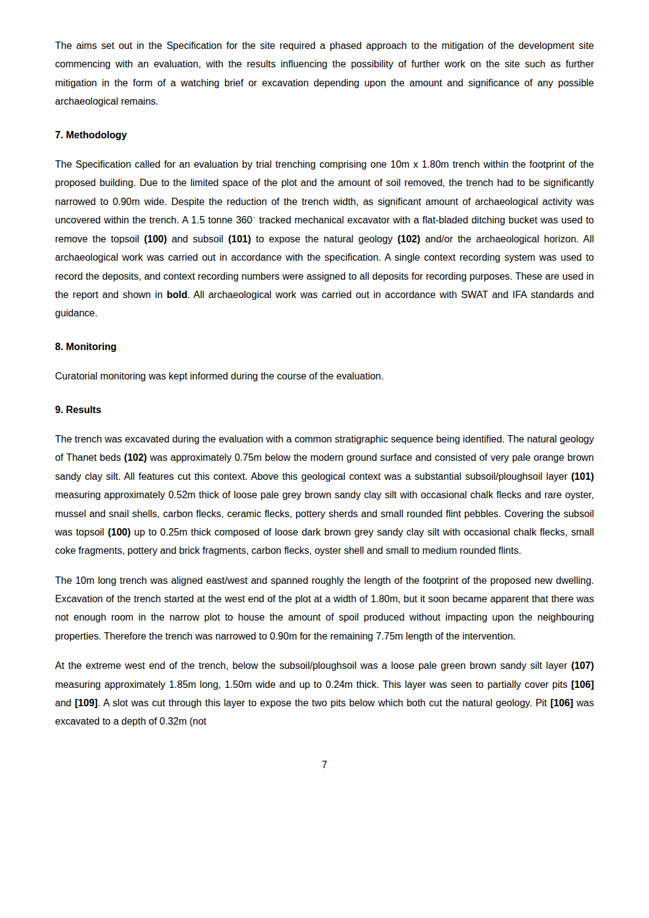The aims set out in the Specification for the site required a phased approach to the mitigation of the development site commencing with an evaluation, with the results influencing the possibility of further work on the site such as further mitigation in the form of a watching brief or excavation depending upon the amount and significance of any possible archaeological remains.
7. Methodology
The Specification called for an evaluation by trial trenching comprising one 10m x 1.80m trench within the footprint of the proposed building. Due to the limited space of the plot and the amount of soil removed, the trench had to be significantly narrowed to 0.90m wide. Despite the reduction of the trench width, as significant amount of archaeological activity was uncovered within the trench. A 1.5 tonne 360◦ tracked mechanical excavator with a flat-bladed ditching bucket was used to remove the topsoil (100) and subsoil (101) to expose the natural geology (102) and/or the archaeological horizon. All archaeological work was carried out in accordance with the specification. A single context recording system was used to record the deposits, and context recording numbers were assigned to all deposits for recording purposes. These are used in the report and shown in bold. All archaeological work was carried out in accordance with SWAT and IFA standards and guidance.
8. Monitoring
Curatorial monitoring was kept informed during the course of the evaluation.
9. Results
The trench was excavated during the evaluation with a common stratigraphic sequence being identified. The natural geology of Thanet beds (102) was approximately 0.75m below the modern ground surface and consisted of very pale orange brown sandy clay silt. All features cut this context. Above this geological context was a substantial subsoil/ploughsoil layer (101) measuring approximately 0.52m thick of loose pale grey brown sandy clay silt with occasional chalk flecks and rare oyster, mussel and snail shells, carbon flecks, ceramic flecks, pottery sherds and small rounded flint pebbles. Covering the subsoil was topsoil (100) up to 0.25m thick composed of loose dark brown grey sandy clay silt with occasional chalk flecks, small coke fragments, pottery and brick fragments, carbon flecks, oyster shell and small to medium rounded flints.
The 10m long trench was aligned east/west and spanned roughly the length of the footprint of the proposed new dwelling. Excavation of the trench started at the west end of the plot at a width of 1.80m, but it soon became apparent that there was not enough room in the narrow plot to house the amount of spoil produced without impacting upon the neighbouring properties. Therefore the trench was narrowed to 0.90m for the remaining 7.75m length of the intervention.
At the extreme west end of the trench, below the subsoil/ploughsoil was a loose pale green brown sandy silt layer (107) measuring approximately 1.85m long, 1.50m wide and up to 0.24m thick. This layer was seen to partially cover pits [106] and [109]. A slot was cut through this layer to expose the two pits below which both cut the natural geology. Pit [106] was excavated to a depth of 0.32m (not
7